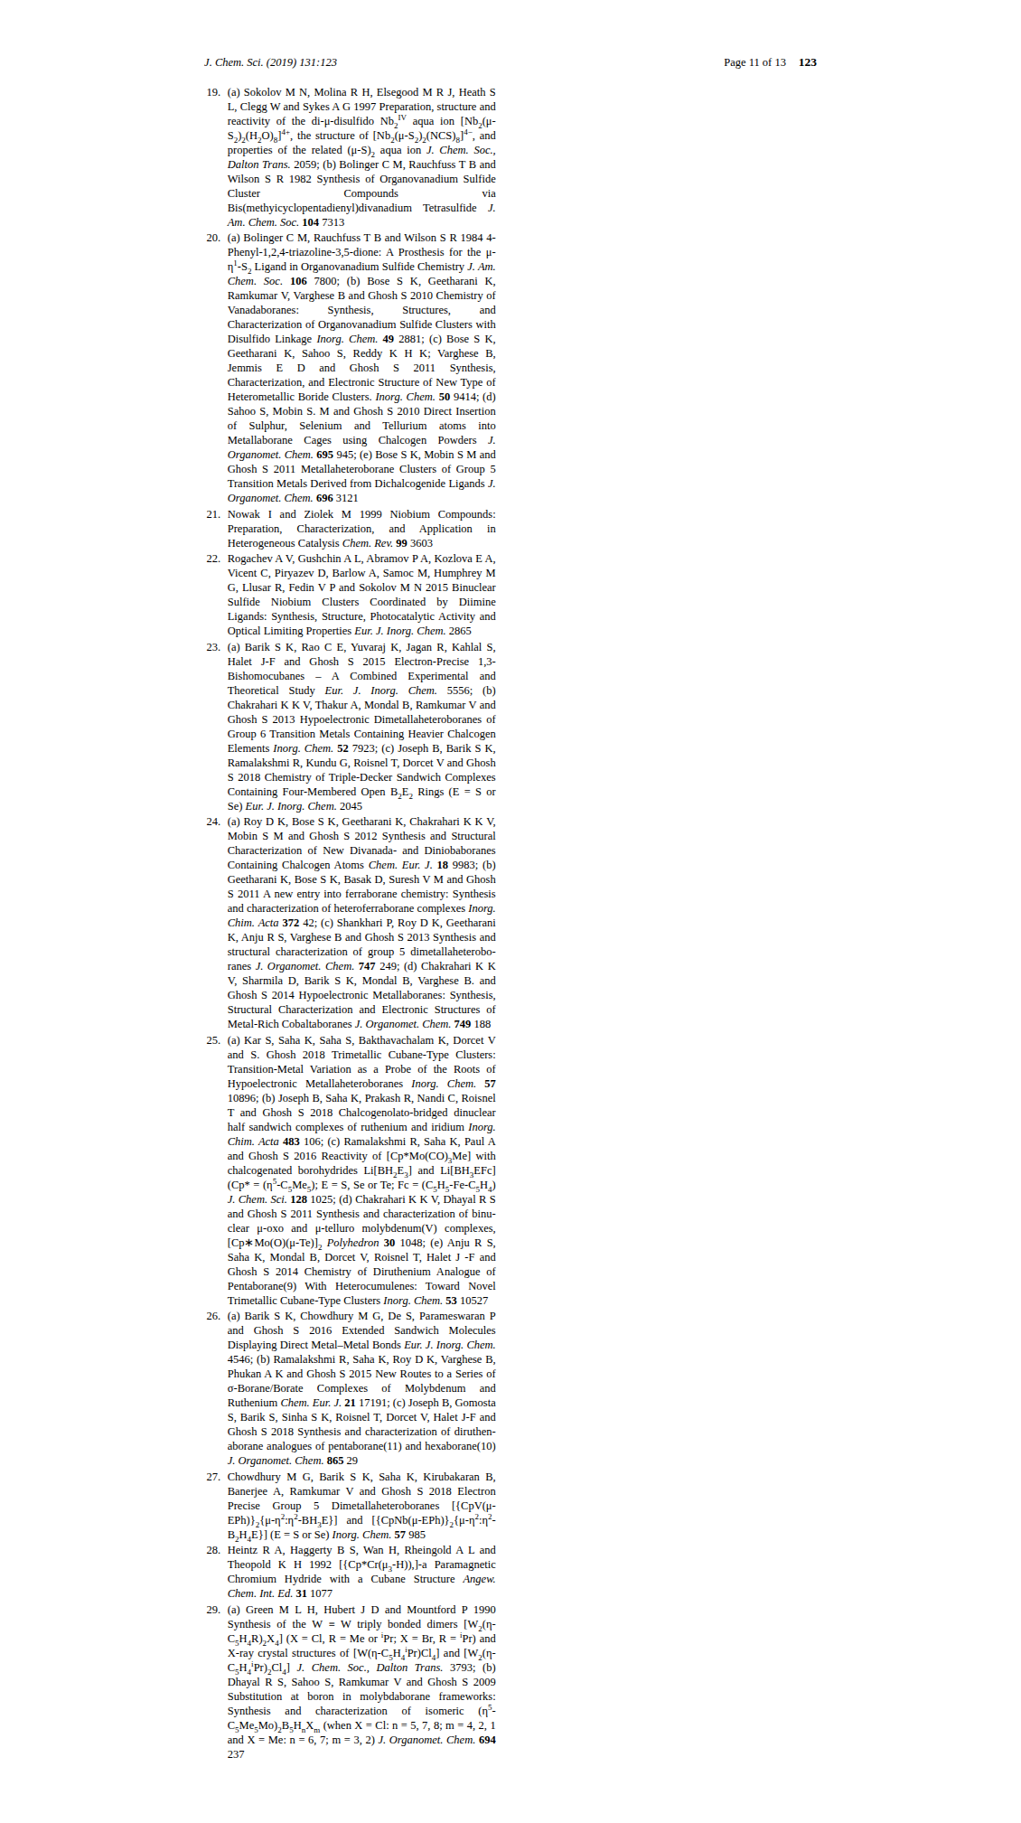J. Chem. Sci. (2019) 131:123
Page 11 of 13 123
19.(a) Sokolov M N, Molina R H, Elsegood M R J, Heath S L, Clegg W and Sykes A G 1997 Preparation, structure and reactivity of the di-μ-disulfido Nb2IV aqua ion [Nb2(μ-S2)2(H2O)8]4+, the structure of [Nb2(μ-S2)2(NCS)8]4−, and properties of the related (μ-S)2 aqua ion J. Chem. Soc., Dalton Trans. 2059; (b) Bolinger C M, Rauchfuss T B and Wilson S R 1982 Synthesis of Organovanadium Sulfide Cluster Compounds via Bis(methyicyclopentadienyl)divanadium Tetrasulfide J. Am. Chem. Soc. 104 7313
20.(a) Bolinger C M, Rauchfuss T B and Wilson S R 1984 4-Phenyl-1,2,4-triazoline-3,5-dione: A Prosthesis for the μ-η1-S2 Ligand in Organovanadium Sulfide Chemistry J. Am. Chem. Soc. 106 7800; (b) Bose S K, Geetharani K, Ramkumar V, Varghese B and Ghosh S 2010 Chemistry of Vanadaboranes: Synthesis, Structures, and Characterization of Organovanadium Sulfide Clusters with Disulfido Linkage Inorg. Chem. 49 2881; (c) Bose S K, Geetharani K, Sahoo S, Reddy K H K; Varghese B, Jemmis E D and Ghosh S 2011 Synthesis, Characterization, and Electronic Structure of New Type of Heterometallic Boride Clusters. Inorg. Chem. 50 9414; (d) Sahoo S, Mobin S. M and Ghosh S 2010 Direct Insertion of Sulphur, Selenium and Tellurium atoms into Metallaborane Cages using Chalcogen Powders J. Organomet. Chem. 695 945; (e) Bose S K, Mobin S M and Ghosh S 2011 Metallaheteroborane Clusters of Group 5 Transition Metals Derived from Dichalcogenide Ligands J. Organomet. Chem. 696 3121
21. Nowak I and Ziolek M 1999 Niobium Compounds: Preparation, Characterization, and Application in Heterogeneous Catalysis Chem. Rev. 99 3603
22. Rogachev A V, Gushchin A L, Abramov P A, Kozlova E A, Vicent C, Piryazev D, Barlow A, Samoc M, Humphrey M G, Llusar R, Fedin V P and Sokolov M N 2015 Binuclear Sulfide Niobium Clusters Coordinated by Diimine Ligands: Synthesis, Structure, Photocatalytic Activity and Optical Limiting Properties Eur. J. Inorg. Chem. 2865
23.(a) Barik S K, Rao C E, Yuvaraj K, Jagan R, Kahlal S, Halet J-F and Ghosh S 2015 Electron-Precise 1,3-Bishomocubanes – A Combined Experimental and Theoretical Study Eur. J. Inorg. Chem. 5556; (b) Chakrahari K K V, Thakur A, Mondal B, Ramkumar V and Ghosh S 2013 Hypoelectronic Dimetallaheteroboranes of Group 6 Transition Metals Containing Heavier Chalcogen Elements Inorg. Chem. 52 7923; (c) Joseph B, Barik S K, Ramalakshmi R, Kundu G, Roisnel T, Dorcet V and Ghosh S 2018 Chemistry of Triple-Decker Sandwich Complexes Containing Four-Membered Open B2E2 Rings (E = S or Se) Eur. J. Inorg. Chem. 2045
24.(a) Roy D K, Bose S K, Geetharani K, Chakrahari K K V, Mobin S M and Ghosh S 2012 Synthesis and Structural Characterization of New Divanada- and Diniobaboranes Containing Chalcogen Atoms Chem. Eur. J. 18 9983; (b) Geetharani K, Bose S K, Basak D, Suresh V M and Ghosh S 2011 A new entry into ferraborane chemistry: Synthesis and characterization of heteroferraborane complexes Inorg. Chim. Acta 372 42; (c) Shankhari P, Roy D K, Geetharani K, Anju R S, Varghese B and Ghosh S 2013 Synthesis and structural characterization of group 5 dimetallaheteroboranes J. Organomet. Chem. 747 249; (d) Chakrahari K K V, Sharmila D, Barik S K, Mondal B, Varghese B. and Ghosh S 2014 Hypoelectronic Metallaboranes: Synthesis, Structural Characterization and Electronic Structures of Metal-Rich Cobaltaboranes J. Organomet. Chem. 749 188
25.(a) Kar S, Saha K, Saha S, Bakthavachalam K, Dorcet V and S. Ghosh 2018 Trimetallic Cubane-Type Clusters: Transition-Metal Variation as a Probe of the Roots of Hypoelectronic Metallaheteroboranes Inorg. Chem. 57 10896; (b) Joseph B, Saha K, Prakash R, Nandi C, Roisnel T and Ghosh S 2018 Chalcogenolato-bridged dinuclear half sandwich complexes of ruthenium and iridium Inorg. Chim. Acta 483 106; (c) Ramalakshmi R, Saha K, Paul A and Ghosh S 2016 Reactivity of [Cp*Mo(CO)3Me] with chalcogenated borohydrides Li[BH2E3] and Li[BH3EFc] (Cp* = (η5-C5Me5); E = S, Se or Te; Fc = (C5H5-Fe-C5H4) J. Chem. Sci. 128 1025; (d) Chakrahari K K V, Dhayal R S and Ghosh S 2011 Synthesis and characterization of binuclear μ-oxo and μ-telluro molybdenum(V) complexes, [Cp∗Mo(O)(μ-Te)]2 Polyhedron 30 1048; (e) Anju R S, Saha K, Mondal B, Dorcet V, Roisnel T, Halet J -F and Ghosh S 2014 Chemistry of Diruthenium Analogue of Pentaborane(9) With Heterocumulenes: Toward Novel Trimetallic Cubane-Type Clusters Inorg. Chem. 53 10527
26.(a) Barik S K, Chowdhury M G, De S, Parameswaran P and Ghosh S 2016 Extended Sandwich Molecules Displaying Direct Metal–Metal Bonds Eur. J. Inorg. Chem. 4546; (b) Ramalakshmi R, Saha K, Roy D K, Varghese B, Phukan A K and Ghosh S 2015 New Routes to a Series of σ-Borane/Borate Complexes of Molybdenum and Ruthenium Chem. Eur. J. 21 17191; (c) Joseph B, Gomosta S, Barik S, Sinha S K, Roisnel T, Dorcet V, Halet J-F and Ghosh S 2018 Synthesis and characterization of diruthenaborane analogues of pentaborane(11) and hexaborane(10) J. Organomet. Chem. 865 29
27. Chowdhury M G, Barik S K, Saha K, Kirubakaran B, Banerjee A, Ramkumar V and Ghosh S 2018 Electron Precise Group 5 Dimetallaheteroboranes [{CpV(μ-EPh)}2{μ-η2:η2-BH3E}] and [{CpNb(μ-EPh)}2{μ-η2:η2-B2H4E}] (E = S or Se) Inorg. Chem. 57 985
28. Heintz R A, Haggerty B S, Wan H, Rheingold A L and Theopold K H 1992 [{Cp*Cr(μ3-H)),]-a Paramagnetic Chromium Hydride with a Cubane Structure Angew. Chem. Int. Ed. 31 1077
29.(a) Green M L H, Hubert J D and Mountford P 1990 Synthesis of the W ≡ W triply bonded dimers [W2(η-C5H4R)2X4] (X = Cl, R = Me or iPr; X = Br, R = iPr) and X-ray crystal structures of [W(η-C5H4iPr)Cl4] and [W2(η-C5H4iPr)2Cl4] J. Chem. Soc., Dalton Trans. 3793; (b) Dhayal R S, Sahoo S, Ramkumar V and Ghosh S 2009 Substitution at boron in molybdaborane frameworks: Synthesis and characterization of isomeric (η5-C5Me5Mo)2B5HnXm (when X = Cl: n = 5, 7, 8; m = 4, 2, 1 and X = Me: n = 6, 7; m = 3, 2) J. Organomet. Chem. 694 237